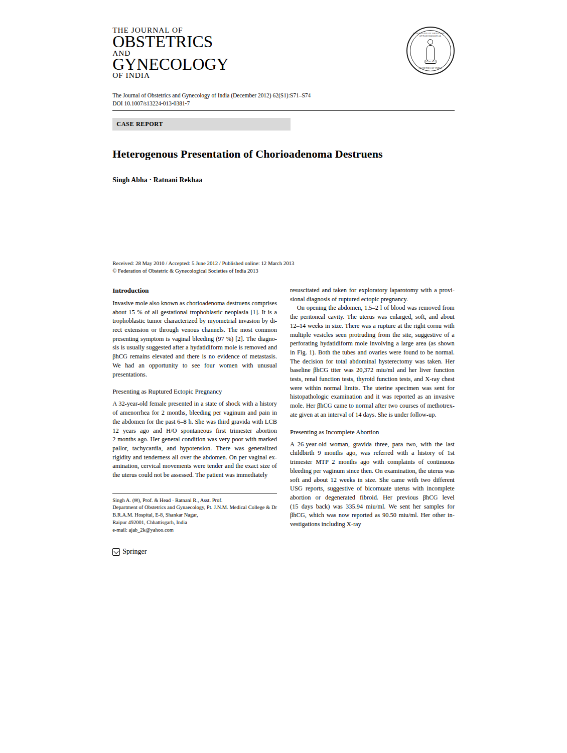THE JOURNAL OF OBSTETRICS AND GYNECOLOGY OF INDIA
FEDERATION OF OBSTETRIC & GYNAECOLOGICAL
FOGSI
SOCIETIES OF INDIA
The Journal of Obstetrics and Gynecology of India (December 2012) 62(S1):S71–S74
DOI 10.1007/s13224-013-0381-7
CASE REPORT
Heterogenous Presentation of Chorioadenoma Destruens
Singh Abha · Ratnani Rekhaa
Received: 28 May 2010 / Accepted: 5 June 2012 / Published online: 12 March 2013
© Federation of Obstetric & Gynecological Societies of India 2013
Introduction
Invasive mole also known as chorioadenoma destruens comprises about 15 % of all gestational trophoblastic neoplasia [1]. It is a trophoblastic tumor characterized by myometrial invasion by direct extension or through venous channels. The most common presenting symptom is vaginal bleeding (97 %) [2]. The diagnosis is usually suggested after a hydatidiform mole is removed and βhCG remains elevated and there is no evidence of metastasis. We had an opportunity to see four women with unusual presentations.
Presenting as Ruptured Ectopic Pregnancy
A 32-year-old female presented in a state of shock with a history of amenorrhea for 2 months, bleeding per vaginum and pain in the abdomen for the past 6–8 h. She was third gravida with LCB 12 years ago and H/O spontaneous first trimester abortion 2 months ago. Her general condition was very poor with marked pallor, tachycardia, and hypotension. There was generalized rigidity and tenderness all over the abdomen. On per vaginal examination, cervical movements were tender and the exact size of the uterus could not be assessed. The patient was immediately
Singh A. (✉), Prof. & Head · Ratnani R., Asst. Prof.
Department of Obstetrics and Gynaecology, Pt. J.N.M. Medical College & Dr B.R.A.M. Hospital, E-8, Shankar Nagar,
Raipur 492001, Chhattisgarh, India
e-mail: ajab_2k@yahoo.com
Springer
resuscitated and taken for exploratory laparotomy with a provisional diagnosis of ruptured ectopic pregnancy.
On opening the abdomen, 1.5–2 l of blood was removed from the peritoneal cavity. The uterus was enlarged, soft, and about 12–14 weeks in size. There was a rupture at the right cornu with multiple vesicles seen protruding from the site, suggestive of a perforating hydatidiform mole involving a large area (as shown in Fig. 1). Both the tubes and ovaries were found to be normal. The decision for total abdominal hysterectomy was taken. Her baseline βhCG titer was 20,372 miu/ml and her liver function tests, renal function tests, thyroid function tests, and X-ray chest were within normal limits. The uterine specimen was sent for histopathologic examination and it was reported as an invasive mole. Her βhCG came to normal after two courses of methotrexate given at an interval of 14 days. She is under follow-up.
Presenting as Incomplete Abortion
A 26-year-old woman, gravida three, para two, with the last childbirth 9 months ago, was referred with a history of 1st trimester MTP 2 months ago with complaints of continuous bleeding per vaginum since then. On examination, the uterus was soft and about 12 weeks in size. She came with two different USG reports, suggestive of bicornuate uterus with incomplete abortion or degenerated fibroid. Her previous βhCG level (15 days back) was 335.94 miu/ml. We sent her samples for βhCG, which was now reported as 90.50 miu/ml. Her other investigations including X-ray